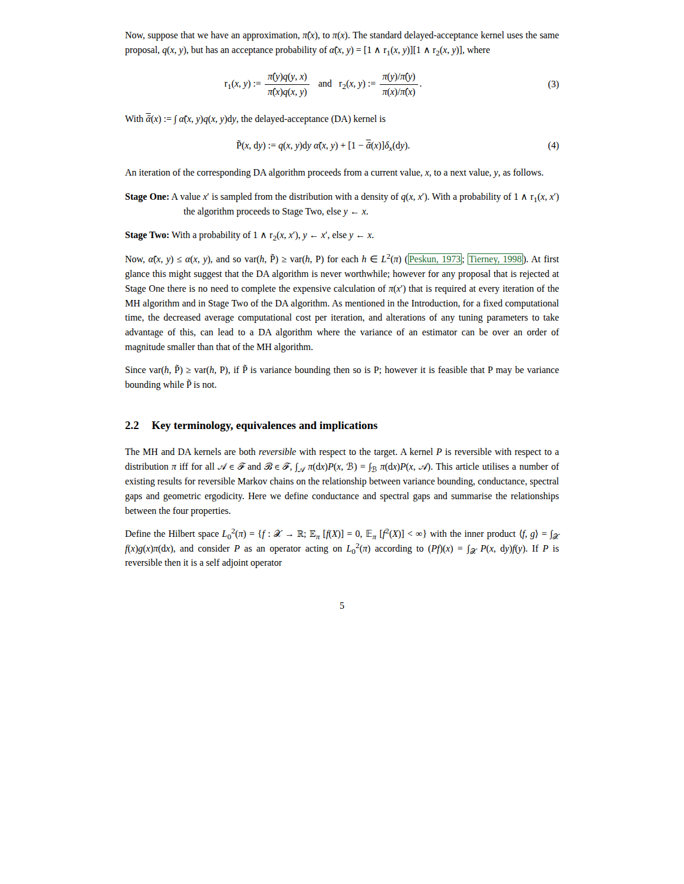Now, suppose that we have an approximation, π̂(x), to π(x). The standard delayed-acceptance kernel uses the same proposal, q(x, y), but has an acceptance probability of α̃(x, y) = [1 ∧ r1(x, y)][1 ∧ r2(x, y)], where
r1(x, y) := π̂(y)q(y, x) π̂(x)q(x, y) and r2(x, y) := π(y)/π̂(y) π(x)/π̂(x).
(3)
With ᾱ(x) := ∫ α̃(x, y)q(x, y)dy, the delayed-acceptance (DA) kernel is
P̃(x, dy) := q(x, y)dy α̃(x, y) + [1 − ᾱ(x)]δx(dy).
(4)
An iteration of the corresponding DA algorithm proceeds from a current value, x, to a next value, y, as follows.
Stage One: A value x′ is sampled from the distribution with a density of q(x, x′). With a probability of 1 ∧ r1(x, x′) the algorithm proceeds to Stage Two, else y ← x.
Stage Two: With a probability of 1 ∧ r2(x, x′), y ← x′, else y ← x.
Now, α̃(x, y) ≤ α(x, y), and so var(h, P̃) ≥ var(h, P) for each h ∈ L2(π) (Peskun, 1973; Tierney, 1998). At first glance this might suggest that the DA algorithm is never worthwhile; however for any proposal that is rejected at Stage One there is no need to complete the expensive calculation of π(x′) that is required at every iteration of the MH algorithm and in Stage Two of the DA algorithm. As mentioned in the Introduction, for a fixed computational time, the decreased average computational cost per iteration, and alterations of any tuning parameters to take advantage of this, can lead to a DA algorithm where the variance of an estimator can be over an order of magnitude smaller than that of the MH algorithm.
Since var(h, P̃) ≥ var(h, P), if P̃ is variance bounding then so is P; however it is feasible that P may be variance bounding while P̃ is not.
2.2 Key terminology, equivalences and implications
The MH and DA kernels are both reversible with respect to the target. A kernel P is reversible with respect to a distribution π iff for all 𝒜 ∈ ℱ and ℬ ∈ ℱ, ∫𝒜 π(dx)P(x, ℬ) = ∫ℬ π(dx)P(x, 𝒜). This article utilises a number of existing results for reversible Markov chains on the relationship between variance bounding, conductance, spectral gaps and geometric ergodicity. Here we define conductance and spectral gaps and summarise the relationships between the four properties.
Define the Hilbert space L02(π) = {f : 𝒳 → ℝ; 𝔼π [f(X)] = 0, 𝔼π [f2(X)] < ∞} with the inner product ⟨f, g⟩ = ∫𝒳 f(x)g(x)π(dx), and consider P as an operator acting on L02(π) according to (Pf)(x) = ∫𝒳 P(x, dy)f(y). If P is reversible then it is a self adjoint operator
5